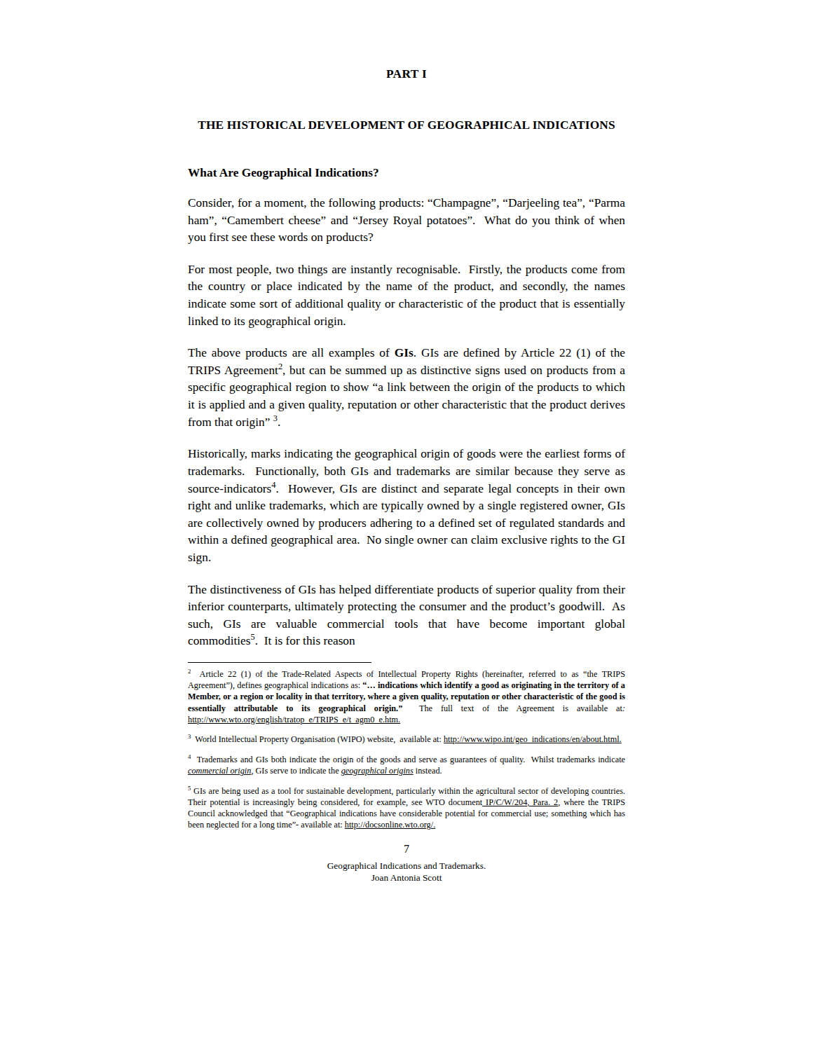PART I
THE HISTORICAL DEVELOPMENT OF GEOGRAPHICAL INDICATIONS
What Are Geographical Indications?
Consider, for a moment, the following products: “Champagne”, “Darjeeling tea”, “Parma ham”, “Camembert cheese” and “Jersey Royal potatoes”. What do you think of when you first see these words on products?
For most people, two things are instantly recognisable. Firstly, the products come from the country or place indicated by the name of the product, and secondly, the names indicate some sort of additional quality or characteristic of the product that is essentially linked to its geographical origin.
The above products are all examples of GIs. GIs are defined by Article 22 (1) of the TRIPS Agreement2, but can be summed up as distinctive signs used on products from a specific geographical region to show “a link between the origin of the products to which it is applied and a given quality, reputation or other characteristic that the product derives from that origin” 3.
Historically, marks indicating the geographical origin of goods were the earliest forms of trademarks. Functionally, both GIs and trademarks are similar because they serve as source-indicators4. However, GIs are distinct and separate legal concepts in their own right and unlike trademarks, which are typically owned by a single registered owner, GIs are collectively owned by producers adhering to a defined set of regulated standards and within a defined geographical area. No single owner can claim exclusive rights to the GI sign.
The distinctiveness of GIs has helped differentiate products of superior quality from their inferior counterparts, ultimately protecting the consumer and the product’s goodwill. As such, GIs are valuable commercial tools that have become important global commodities5. It is for this reason
2 Article 22 (1) of the Trade-Related Aspects of Intellectual Property Rights (hereinafter, referred to as “the TRIPS Agreement”), defines geographical indications as: “… indications which identify a good as originating in the territory of a Member, or a region or locality in that territory, where a given quality, reputation or other characteristic of the good is essentially attributable to its geographical origin.” The full text of the Agreement is available at: http://www.wto.org/english/tratop_e/TRIPS_e/t_agm0_e.htm.
3 World Intellectual Property Organisation (WIPO) website, available at: http://www.wipo.int/geo_indications/en/about.html.
4 Trademarks and GIs both indicate the origin of the goods and serve as guarantees of quality. Whilst trademarks indicate commercial origin, GIs serve to indicate the geographical origins instead.
5 GIs are being used as a tool for sustainable development, particularly within the agricultural sector of developing countries. Their potential is increasingly being considered, for example, see WTO document IP/C/W/204, Para. 2, where the TRIPS Council acknowledged that “Geographical indications have considerable potential for commercial use; something which has been neglected for a long time”- available at: http://docsonline.wto.org/.
7
Geographical Indications and Trademarks. Joan Antonia Scott